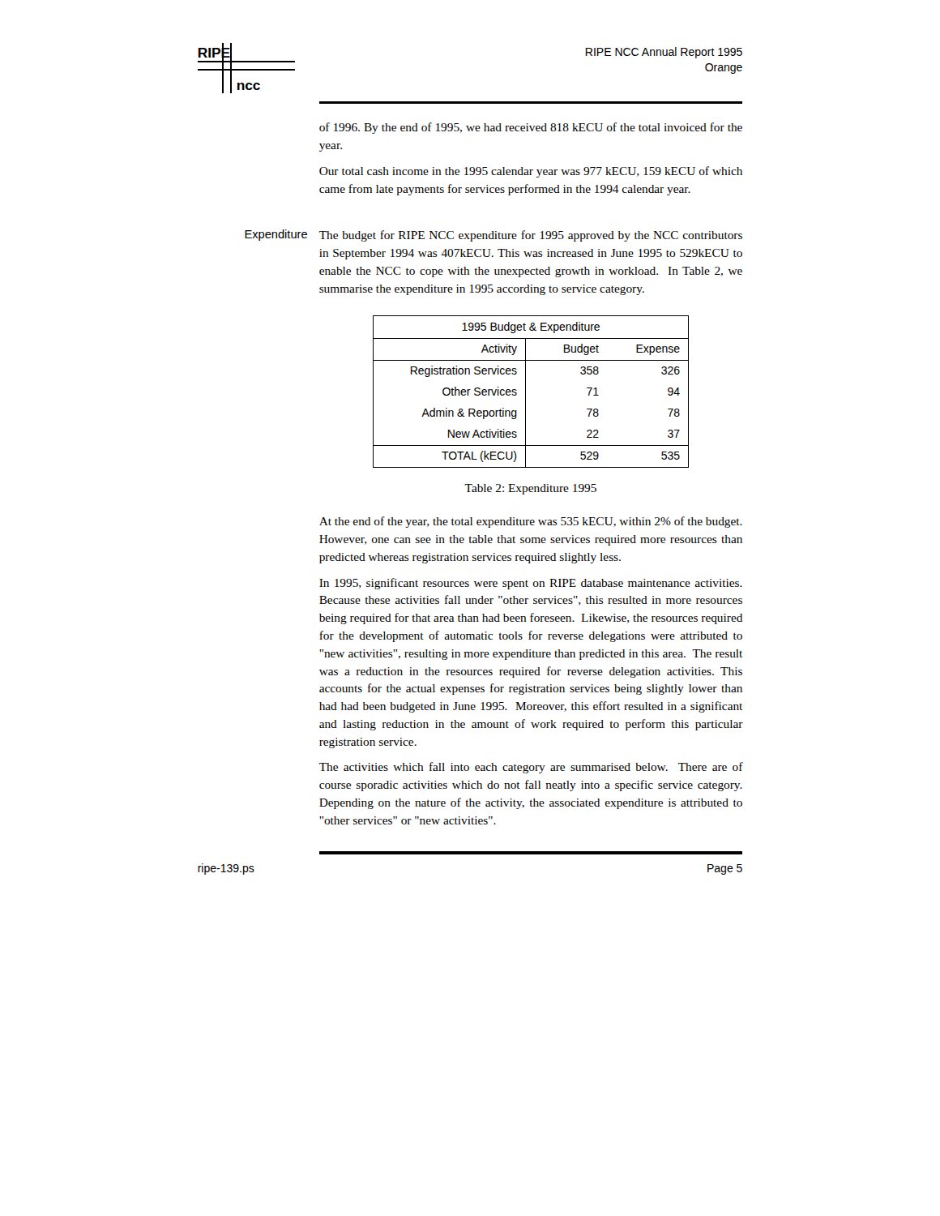RIPE ncc
RIPE NCC Annual Report 1995
Orange
of 1996. By the end of 1995, we had received 818 kECU of the total invoiced for the year.
Our total cash income in the 1995 calendar year was 977 kECU, 159 kECU of which came from late payments for services performed in the 1994 calendar year.
Expenditure
The budget for RIPE NCC expenditure for 1995 approved by the NCC contributors in September 1994 was 407kECU. This was increased in June 1995 to 529kECU to enable the NCC to cope with the unexpected growth in workload. In Table 2, we summarise the expenditure in 1995 according to service category.
| 1995 Budget & Expenditure |
| Activity | Budget | Expense |
| Registration Services | 358 | 326 |
| Other Services | 71 | 94 |
| Admin & Reporting | 78 | 78 |
| New Activities | 22 | 37 |
| TOTAL (kECU) | 529 | 535 |
Table 2: Expenditure 1995
At the end of the year, the total expenditure was 535 kECU, within 2% of the budget. However, one can see in the table that some services required more resources than predicted whereas registration services required slightly less.
In 1995, significant resources were spent on RIPE database maintenance activities. Because these activities fall under "other services", this resulted in more resources being required for that area than had been foreseen. Likewise, the resources required for the development of automatic tools for reverse delegations were attributed to "new activities", resulting in more expenditure than predicted in this area. The result was a reduction in the resources required for reverse delegation activities. This accounts for the actual expenses for registration services being slightly lower than had had been budgeted in June 1995. Moreover, this effort resulted in a significant and lasting reduction in the amount of work required to perform this particular registration service.
The activities which fall into each category are summarised below. There are of course sporadic activities which do not fall neatly into a specific service category. Depending on the nature of the activity, the associated expenditure is attributed to "other services" or "new activities".
ripe-139.ps
Page 5